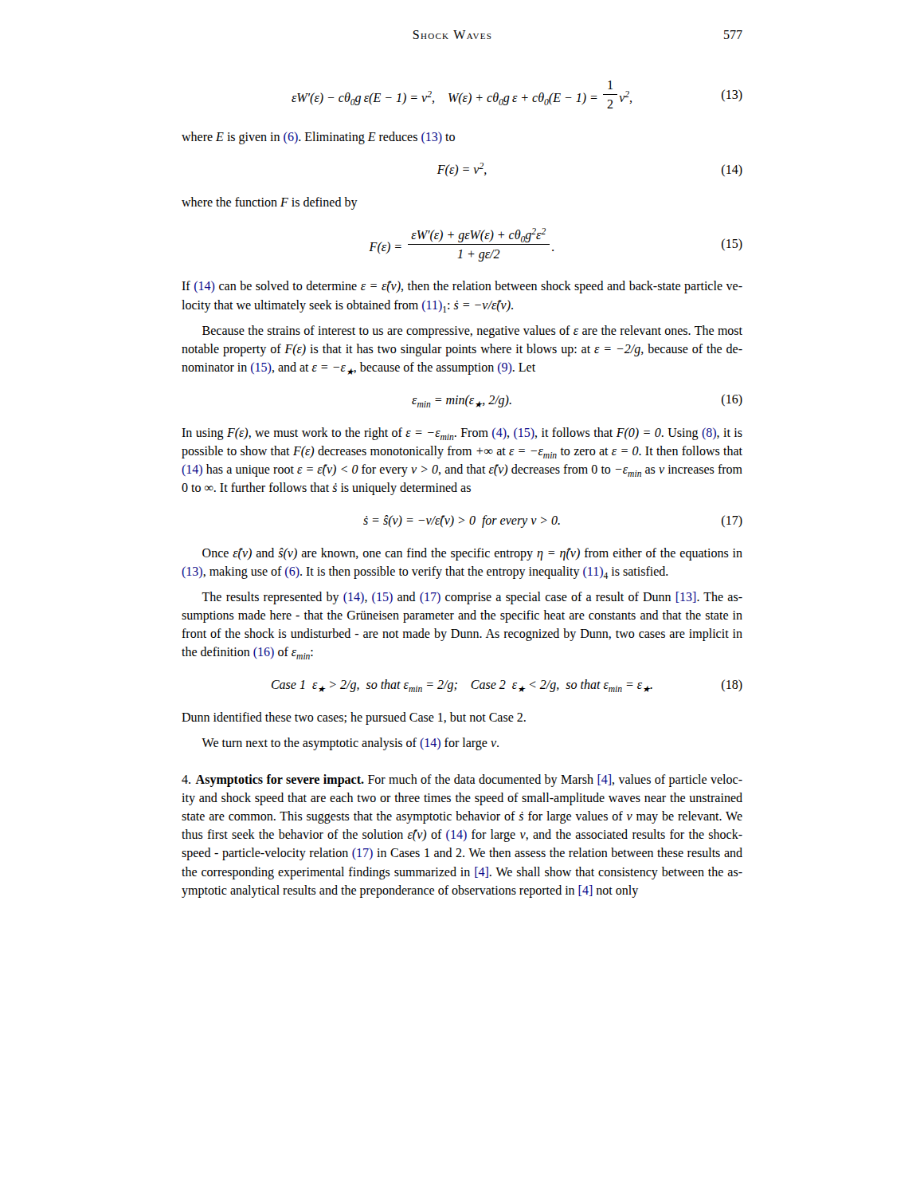Shock Waves 577
εW′(ε) − cθ0g ε(E − 1) = v2, W(ε) + cθ0g ε + cθ0(E − 1) = 12v2, (13)
where E is given in (6). Eliminating E reduces (13) to
F(ε) = v2, (14)
where the function F is defined by
F(ε) = εW′(ε) + gεW(ε) + cθ0g2ε2 1 + gε/2 . (15)
If (14) can be solved to determine ε = ε̂(v), then the relation between shock speed and back-state particle velocity that we ultimately seek is obtained from (11)1: ṡ = −v/ε̂(v).
Because the strains of interest to us are compressive, negative values of ε are the relevant ones. The most notable property of F(ε) is that it has two singular points where it blows up: at ε = −2/g, because of the denominator in (15), and at ε = −ε★, because of the assumption (9). Let
εmin = min(ε★, 2/g). (16)
In using F(ε), we must work to the right of ε = −εmin. From (4), (15), it follows that F(0) = 0. Using (8), it is possible to show that F(ε) decreases monotonically from +∞ at ε = −εmin to zero at ε = 0. It then follows that (14) has a unique root ε = ε̂(v) < 0 for every v > 0, and that ε̂(v) decreases from 0 to −εmin as v increases from 0 to ∞. It further follows that ṡ is uniquely determined as
ṡ = ŝ(v) = −v/ε̂(v) > 0 for every v > 0. (17)
Once ε̂(v) and ŝ(v) are known, one can find the specific entropy η = η̂(v) from either of the equations in (13), making use of (6). It is then possible to verify that the entropy inequality (11)4 is satisfied.
The results represented by (14), (15) and (17) comprise a special case of a result of Dunn [13]. The assumptions made here - that the Grüneisen parameter and the specific heat are constants and that the state in front of the shock is undisturbed - are not made by Dunn. As recognized by Dunn, two cases are implicit in the definition (16) of εmin:
Case 1 ε★ > 2/g, so that εmin = 2/g; Case 2 ε★ < 2/g, so that εmin = ε★. (18)
Dunn identified these two cases; he pursued Case 1, but not Case 2.
We turn next to the asymptotic analysis of (14) for large v.
4. Asymptotics for severe impact. For much of the data documented by Marsh [4], values of particle velocity and shock speed that are each two or three times the speed of small-amplitude waves near the unstrained state are common. This suggests that the asymptotic behavior of ṡ for large values of v may be relevant. We thus first seek the behavior of the solution ε̂(v) of (14) for large v, and the associated results for the shock-speed - particle-velocity relation (17) in Cases 1 and 2. We then assess the relation between these results and the corresponding experimental findings summarized in [4]. We shall show that consistency between the asymptotic analytical results and the preponderance of observations reported in [4] not only